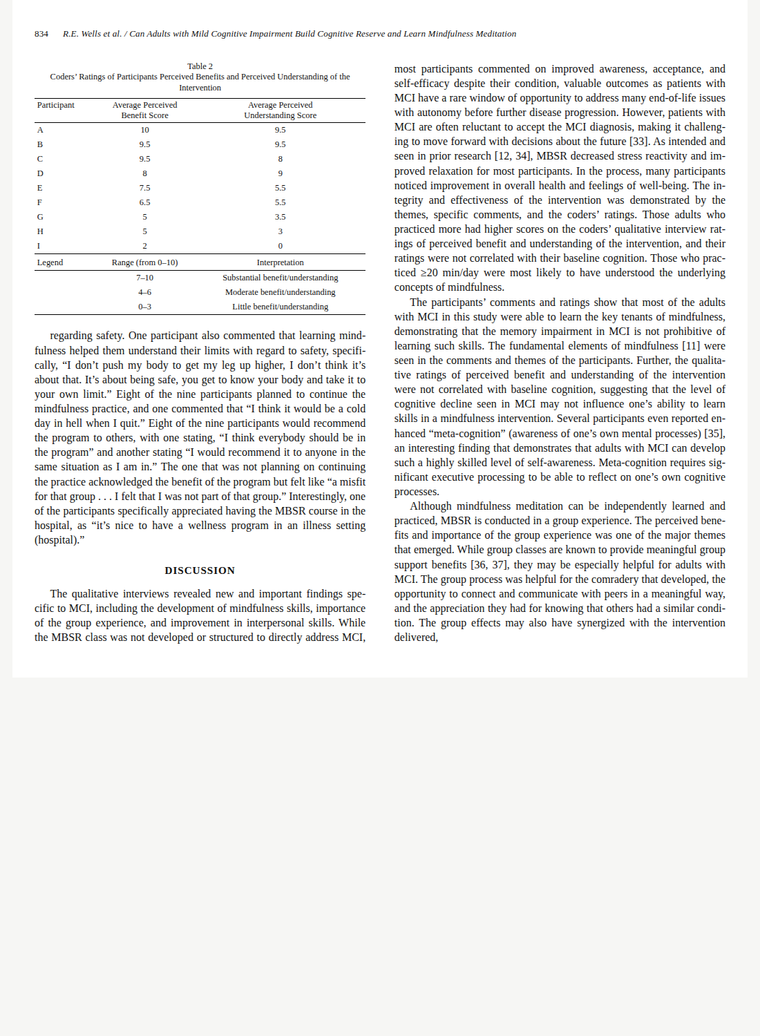834 R.E. Wells et al. / Can Adults with Mild Cognitive Impairment Build Cognitive Reserve and Learn Mindfulness Meditation
Table 2 Coders’ Ratings of Participants Perceived Benefits and Perceived Understanding of the Intervention
| Participant | Average Perceived Benefit Score | Average Perceived Understanding Score |
| --- | --- | --- |
| A | 10 | 9.5 |
| B | 9.5 | 9.5 |
| C | 9.5 | 8 |
| D | 8 | 9 |
| E | 7.5 | 5.5 |
| F | 6.5 | 5.5 |
| G | 5 | 3.5 |
| H | 5 | 3 |
| I | 2 | 0 |
| Legend | Range (from 0–10) | Interpretation |
| | 7–10 | Substantial benefit/understanding |
| | 4–6 | Moderate benefit/understanding |
| | 0–3 | Little benefit/understanding |
regarding safety. One participant also commented that learning mindfulness helped them understand their limits with regard to safety, specifically, “I don’t push my body to get my leg up higher, I don’t think it’s about that. It’s about being safe, you get to know your body and take it to your own limit.” Eight of the nine participants planned to continue the mindfulness practice, and one commented that “I think it would be a cold day in hell when I quit.” Eight of the nine participants would recommend the program to others, with one stating, “I think everybody should be in the program” and another stating “I would recommend it to anyone in the same situation as I am in.” The one that was not planning on continuing the practice acknowledged the benefit of the program but felt like “a misfit for that group . . . I felt that I was not part of that group.” Interestingly, one of the participants specifically appreciated having the MBSR course in the hospital, as “it’s nice to have a wellness program in an illness setting (hospital).”
DISCUSSION
The qualitative interviews revealed new and important findings specific to MCI, including the development of mindfulness skills, importance of the group experience, and improvement in interpersonal skills. While the MBSR class was not developed or structured to directly address MCI, most participants commented on improved awareness, acceptance, and self-efficacy despite their condition, valuable outcomes as patients with MCI have a rare window of opportunity to address many end-of-life issues with autonomy before further disease progression. However, patients with MCI are often reluctant to accept the MCI diagnosis, making it challenging to move forward with decisions about the future [33]. As intended and seen in prior research [12, 34], MBSR decreased stress reactivity and improved relaxation for most participants. In the process, many participants noticed improvement in overall health and feelings of well-being. The integrity and effectiveness of the intervention was demonstrated by the themes, specific comments, and the coders’ ratings. Those adults who practiced more had higher scores on the coders’ qualitative interview ratings of perceived benefit and understanding of the intervention, and their ratings were not correlated with their baseline cognition. Those who practiced ≥20 min/day were most likely to have understood the underlying concepts of mindfulness.
The participants’ comments and ratings show that most of the adults with MCI in this study were able to learn the key tenants of mindfulness, demonstrating that the memory impairment in MCI is not prohibitive of learning such skills. The fundamental elements of mindfulness [11] were seen in the comments and themes of the participants. Further, the qualitative ratings of perceived benefit and understanding of the intervention were not correlated with baseline cognition, suggesting that the level of cognitive decline seen in MCI may not influence one’s ability to learn skills in a mindfulness intervention. Several participants even reported enhanced “meta-cognition” (awareness of one’s own mental processes) [35], an interesting finding that demonstrates that adults with MCI can develop such a highly skilled level of self-awareness. Meta-cognition requires significant executive processing to be able to reflect on one’s own cognitive processes.
Although mindfulness meditation can be independently learned and practiced, MBSR is conducted in a group experience. The perceived benefits and importance of the group experience was one of the major themes that emerged. While group classes are known to provide meaningful group support benefits [36, 37], they may be especially helpful for adults with MCI. The group process was helpful for the comradery that developed, the opportunity to connect and communicate with peers in a meaningful way, and the appreciation they had for knowing that others had a similar condition. The group effects may also have synergized with the intervention delivered,